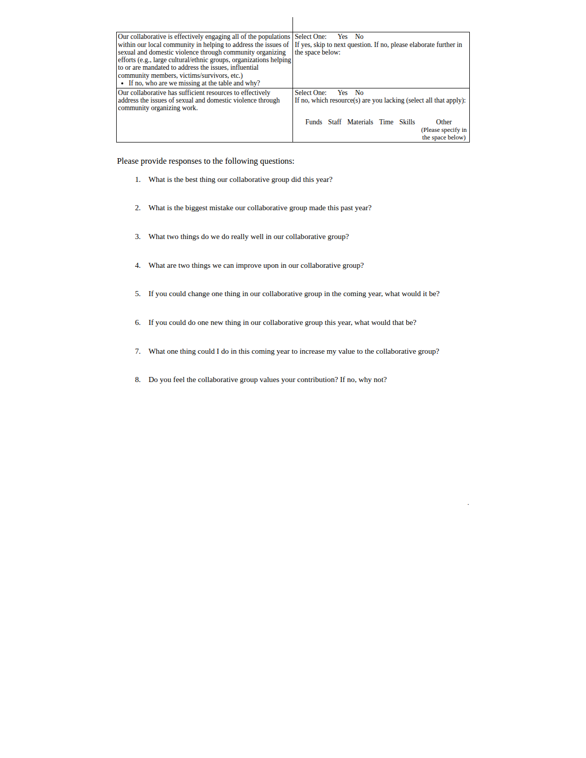| Our collaborative is effectively engaging all of the populations within our local community in helping to address the issues of sexual and domestic violence through community organizing efforts (e.g., large cultural/ethnic groups, organizations helping to or are mandated to address the issues, influential community members, victims/survivors, etc.) If no, who are we missing at the table and why? | Select One: Yes No If yes, skip to next question. If no, please elaborate further in the space below: |
| Our collaborative has sufficient resources to effectively address the issues of sexual and domestic violence through community organizing work. | Select One: Yes No If no, which resource(s) are you lacking (select all that apply): Funds Staff Materials Time Skills Other (Please specify in the space below) |
Please provide responses to the following questions:
What is the best thing our collaborative group did this year?
What is the biggest mistake our collaborative group made this past year?
What two things do we do really well in our collaborative group?
What are two things we can improve upon in our collaborative group?
If you could change one thing in our collaborative group in the coming year, what would it be?
If you could do one new thing in our collaborative group this year, what would that be?
What one thing could I do in this coming year to increase my value to the collaborative group?
Do you feel the collaborative group values your contribution? If no, why not?
.